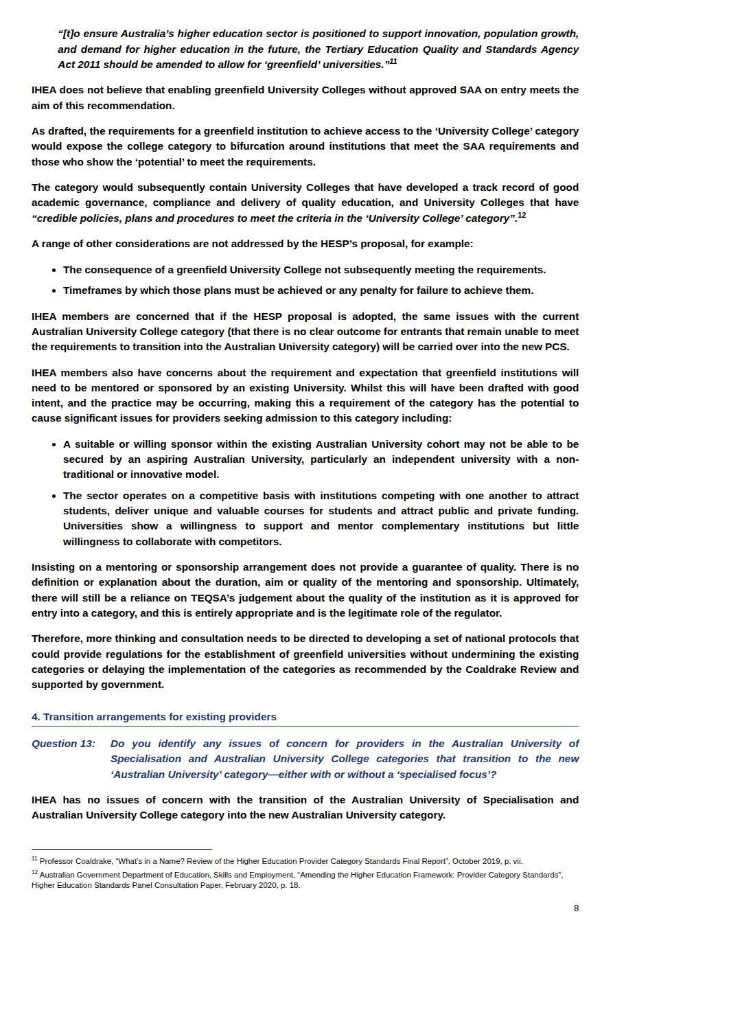“[t]o ensure Australia’s higher education sector is positioned to support innovation, population growth, and demand for higher education in the future, the Tertiary Education Quality and Standards Agency Act 2011 should be amended to allow for ‘greenfield’ universities.”11
IHEA does not believe that enabling greenfield University Colleges without approved SAA on entry meets the aim of this recommendation.
As drafted, the requirements for a greenfield institution to achieve access to the ‘University College’ category would expose the college category to bifurcation around institutions that meet the SAA requirements and those who show the ‘potential’ to meet the requirements.
The category would subsequently contain University Colleges that have developed a track record of good academic governance, compliance and delivery of quality education, and University Colleges that have “credible policies, plans and procedures to meet the criteria in the ‘University College’ category”.12
A range of other considerations are not addressed by the HESP’s proposal, for example:
The consequence of a greenfield University College not subsequently meeting the requirements.
Timeframes by which those plans must be achieved or any penalty for failure to achieve them.
IHEA members are concerned that if the HESP proposal is adopted, the same issues with the current Australian University College category (that there is no clear outcome for entrants that remain unable to meet the requirements to transition into the Australian University category) will be carried over into the new PCS.
IHEA members also have concerns about the requirement and expectation that greenfield institutions will need to be mentored or sponsored by an existing University. Whilst this will have been drafted with good intent, and the practice may be occurring, making this a requirement of the category has the potential to cause significant issues for providers seeking admission to this category including:
A suitable or willing sponsor within the existing Australian University cohort may not be able to be secured by an aspiring Australian University, particularly an independent university with a non-traditional or innovative model.
The sector operates on a competitive basis with institutions competing with one another to attract students, deliver unique and valuable courses for students and attract public and private funding. Universities show a willingness to support and mentor complementary institutions but little willingness to collaborate with competitors.
Insisting on a mentoring or sponsorship arrangement does not provide a guarantee of quality. There is no definition or explanation about the duration, aim or quality of the mentoring and sponsorship. Ultimately, there will still be a reliance on TEQSA’s judgement about the quality of the institution as it is approved for entry into a category, and this is entirely appropriate and is the legitimate role of the regulator.
Therefore, more thinking and consultation needs to be directed to developing a set of national protocols that could provide regulations for the establishment of greenfield universities without undermining the existing categories or delaying the implementation of the categories as recommended by the Coaldrake Review and supported by government.
4. Transition arrangements for existing providers
Question 13: Do you identify any issues of concern for providers in the Australian University of Specialisation and Australian University College categories that transition to the new ‘Australian University’ category—either with or without a ‘specialised focus’?
IHEA has no issues of concern with the transition of the Australian University of Specialisation and Australian University College category into the new Australian University category.
11 Professor Coaldrake, “What’s in a Name? Review of the Higher Education Provider Category Standards Final Report”, October 2019, p. vii.
12 Australian Government Department of Education, Skills and Employment, “Amending the Higher Education Framework: Provider Category Standards”, Higher Education Standards Panel Consultation Paper, February 2020, p. 18.
8